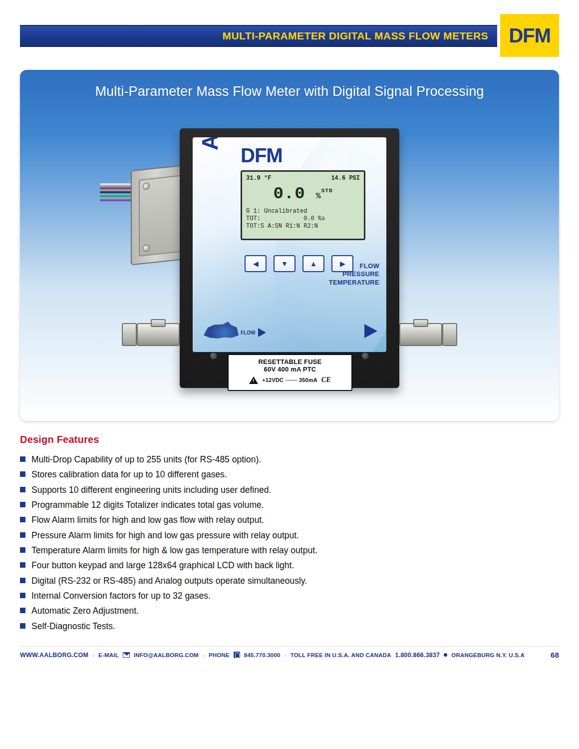Multi-Parameter Digital Mass Flow Meters
DFM
Multi-Parameter Mass Flow Meter with Digital Signal Processing
AALBORG®
DFM
31.9 °F 14.6 PSI
0.0 % STD
G 1: Uncalibrated
TOT: 0.0 %s
TOT:S A:SN R1:N R2:N
◀
▼
▲
▶
FLOW
PRESSURE
TEMPERATURE
FLOW
RESETTABLE FUSE
60V 400 mA PTC
+12VDC ─── 350mA CE
Design Features
Multi-Drop Capability of up to 255 units (for RS-485 option).
Stores calibration data for up to 10 different gases.
Supports 10 different engineering units including user defined.
Programmable 12 digits Totalizer indicates total gas volume.
Flow Alarm limits for high and low gas flow with relay output.
Pressure Alarm limits for high and low gas pressure with relay output.
Temperature Alarm limits for high & low gas temperature with relay output.
Four button keypad and large 128x64 graphical LCD with back light.
Digital (RS-232 or RS-485) and Analog outputs operate simultaneously.
Internal Conversion factors for up to 32 gases.
Automatic Zero Adjustment.
Self-Diagnostic Tests.
WWW.AALBORG.COM - E-MAIL INFO@AALBORG.COM - PHONE 845.770.3000 - TOLL FREE IN U.S.A. AND CANADA 1.800.866.3837 ORANGEBURG N.Y. U.S.A 68